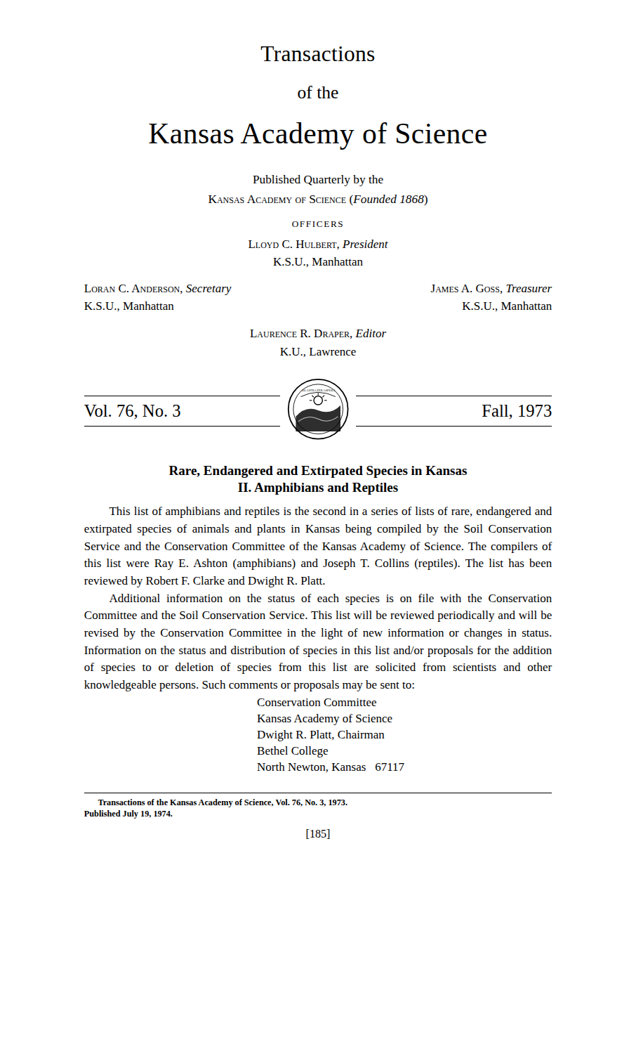Transactions
of the
Kansas Academy of Science
Published Quarterly by the
Kansas Academy of Science (Founded 1868)
OFFICERS
Lloyd C. Hulbert, President K.S.U., Manhattan
Loran C. Anderson, Secretary K.S.U., Manhattan
James A. Goss, Treasurer K.S.U., Manhattan
Laurence R. Draper, Editor K.U., Lawrence
Vol. 76, No. 3
AD ASTRA PER ASPERA
Fall, 1973
Rare, Endangered and Extirpated Species in Kansas II. Amphibians and Reptiles
This list of amphibians and reptiles is the second in a series of lists of rare, endangered and extirpated species of animals and plants in Kansas being compiled by the Soil Conservation Service and the Conservation Committee of the Kansas Academy of Science. The compilers of this list were Ray E. Ashton (amphibians) and Joseph T. Collins (reptiles). The list has been reviewed by Robert F. Clarke and Dwight R. Platt.
Additional information on the status of each species is on file with the Conservation Committee and the Soil Conservation Service. This list will be reviewed periodically and will be revised by the Conservation Committee in the light of new information or changes in status. Information on the status and distribution of species in this list and/or proposals for the addition of species to or deletion of species from this list are solicited from scientists and other knowledgeable persons. Such comments or proposals may be sent to:
ments or proposals may be sent to:
Conservation Committee
Kansas Academy of Science
Dwight R. Platt, Chairman
Bethel College
North Newton, Kansas 67117
Transactions of the Kansas Academy of Science, Vol. 76, No. 3, 1973.
Published July 19, 1974.
[185]